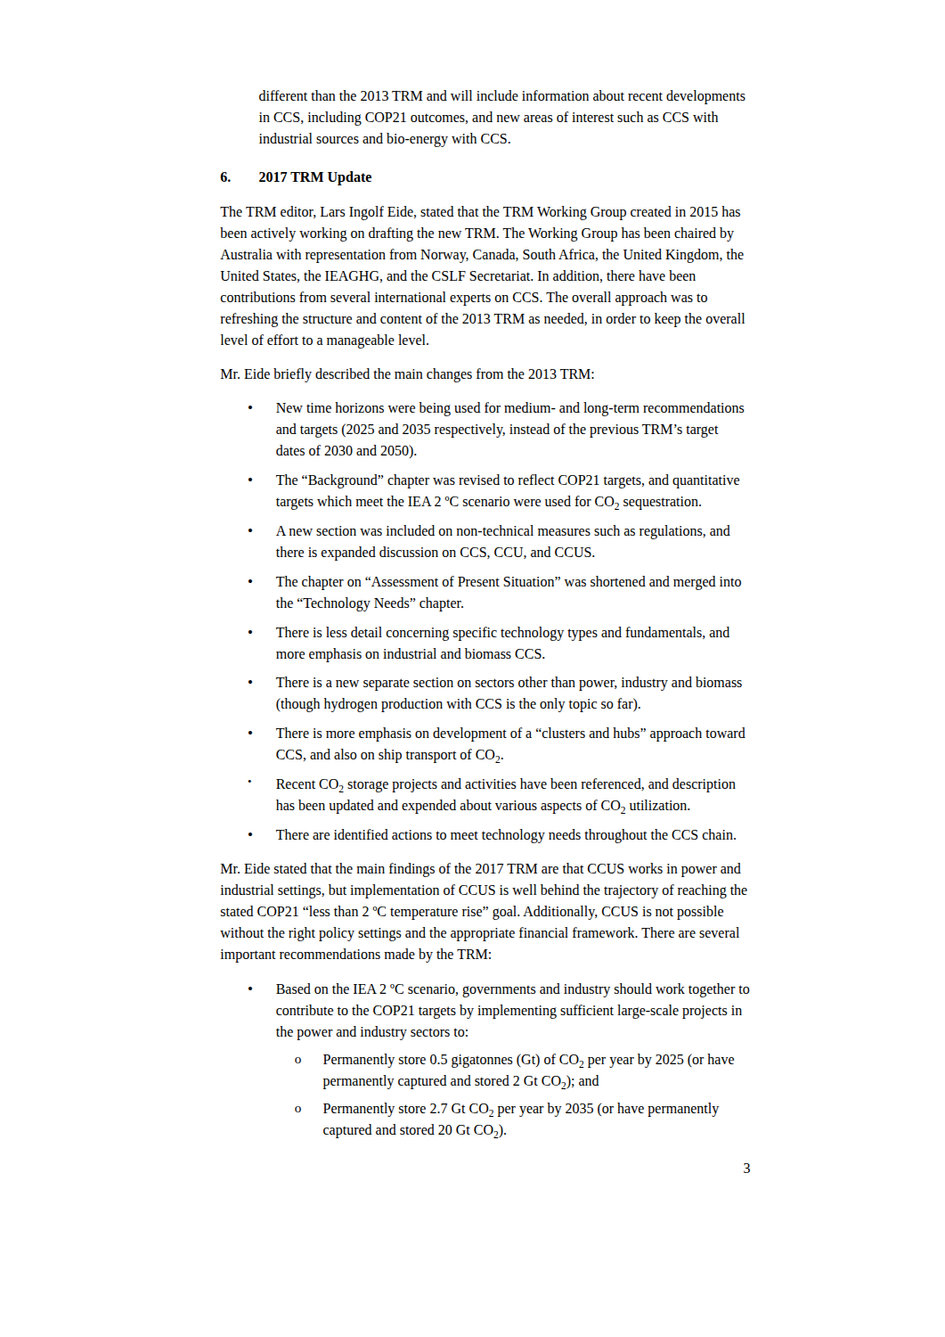different than the 2013 TRM and will include information about recent developments in CCS, including COP21 outcomes, and new areas of interest such as CCS with industrial sources and bio-energy with CCS.
6.
2017 TRM Update
The TRM editor, Lars Ingolf Eide, stated that the TRM Working Group created in 2015 has been actively working on drafting the new TRM. The Working Group has been chaired by Australia with representation from Norway, Canada, South Africa, the United Kingdom, the United States, the IEAGHG, and the CSLF Secretariat. In addition, there have been contributions from several international experts on CCS. The overall approach was to refreshing the structure and content of the 2013 TRM as needed, in order to keep the overall level of effort to a manageable level.
Mr. Eide briefly described the main changes from the 2013 TRM:
New time horizons were being used for medium- and long-term recommendations and targets (2025 and 2035 respectively, instead of the previous TRM’s target dates of 2030 and 2050).
The “Background” chapter was revised to reflect COP21 targets, and quantitative targets which meet the IEA 2 ºC scenario were used for CO2 sequestration.
A new section was included on non-technical measures such as regulations, and there is expanded discussion on CCS, CCU, and CCUS.
The chapter on “Assessment of Present Situation” was shortened and merged into the “Technology Needs” chapter.
There is less detail concerning specific technology types and fundamentals, and more emphasis on industrial and biomass CCS.
There is a new separate section on sectors other than power, industry and biomass (though hydrogen production with CCS is the only topic so far).
There is more emphasis on development of a “clusters and hubs” approach toward CCS, and also on ship transport of CO2.
Recent CO2 storage projects and activities have been referenced, and description has been updated and expended about various aspects of CO2 utilization.
There are identified actions to meet technology needs throughout the CCS chain.
Mr. Eide stated that the main findings of the 2017 TRM are that CCUS works in power and industrial settings, but implementation of CCUS is well behind the trajectory of reaching the stated COP21 “less than 2 ºC temperature rise” goal. Additionally, CCUS is not possible without the right policy settings and the appropriate financial framework. There are several important recommendations made by the TRM:
Based on the IEA 2 ºC scenario, governments and industry should work together to contribute to the COP21 targets by implementing sufficient large-scale projects in the power and industry sectors to:
Permanently store 0.5 gigatonnes (Gt) of CO2 per year by 2025 (or have permanently captured and stored 2 Gt CO2); and
Permanently store 2.7 Gt CO2 per year by 2035 (or have permanently captured and stored 20 Gt CO2).
3